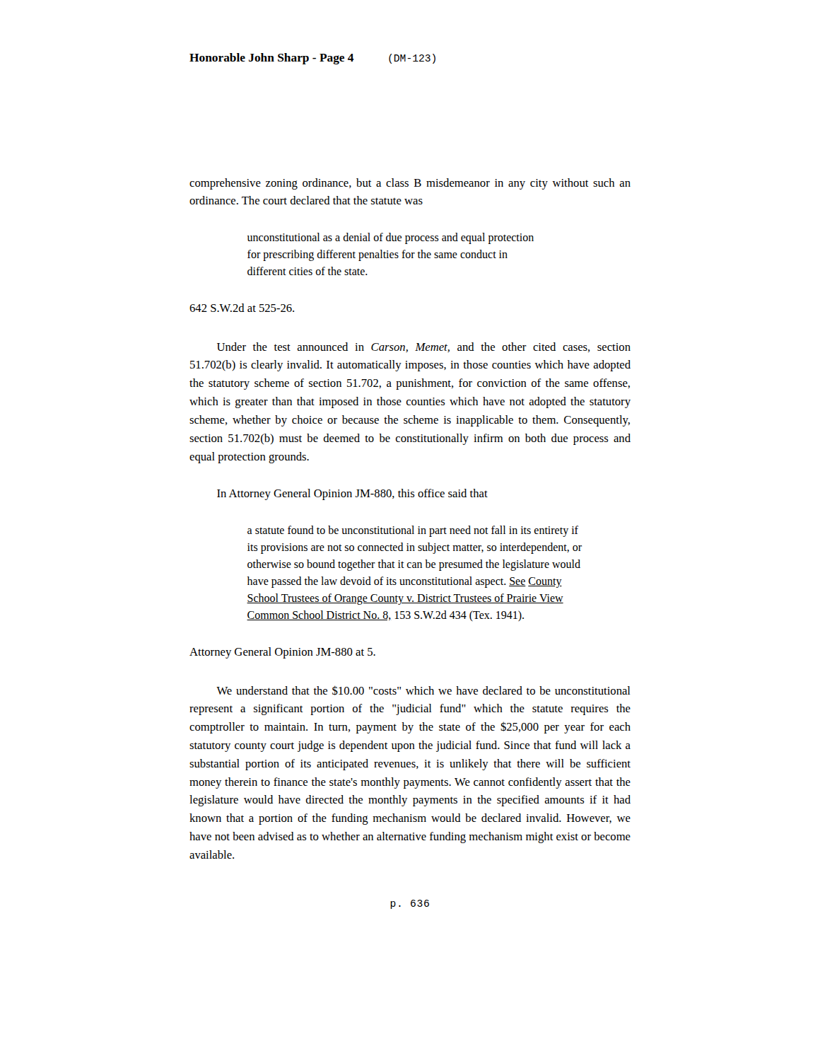Honorable John Sharp - Page 4 (DM-123)
comprehensive zoning ordinance, but a class B misdemeanor in any city without such an ordinance. The court declared that the statute was
unconstitutional as a denial of due process and equal protection
for prescribing different penalties for the same conduct in
different cities of the state.
642 S.W.2d at 525-26.
Under the test announced in Carson, Memet, and the other cited cases, section 51.702(b) is clearly invalid. It automatically imposes, in those counties which have adopted the statutory scheme of section 51.702, a punishment, for conviction of the same offense, which is greater than that imposed in those counties which have not adopted the statutory scheme, whether by choice or because the scheme is inapplicable to them. Consequently, section 51.702(b) must be deemed to be constitutionally infirm on both due process and equal protection grounds.
In Attorney General Opinion JM-880, this office said that
a statute found to be unconstitutional in part need not fall in its entirety if its provisions are not so connected in subject matter, so interdependent, or otherwise so bound together that it can be presumed the legislature would have passed the law devoid of its unconstitutional aspect. See County School Trustees of Orange County v. District Trustees of Prairie View Common School District No. 8, 153 S.W.2d 434 (Tex. 1941).
Attorney General Opinion JM-880 at 5.
We understand that the $10.00 "costs" which we have declared to be unconstitutional represent a significant portion of the "judicial fund" which the statute requires the comptroller to maintain. In turn, payment by the state of the $25,000 per year for each statutory county court judge is dependent upon the judicial fund. Since that fund will lack a substantial portion of its anticipated revenues, it is unlikely that there will be sufficient money therein to finance the state's monthly payments. We cannot confidently assert that the legislature would have directed the monthly payments in the specified amounts if it had known that a portion of the funding mechanism would be declared invalid. However, we have not been advised as to whether an alternative funding mechanism might exist or become available.
p. 636